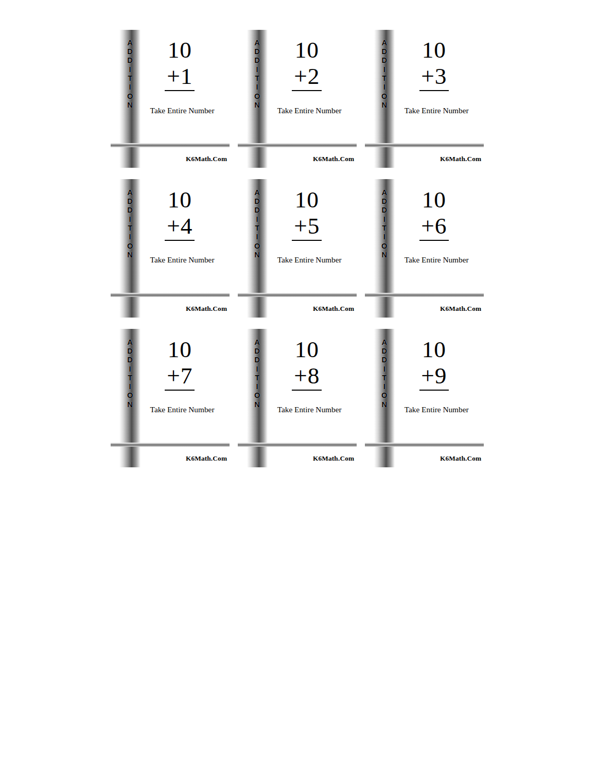ADDITION
10
+1
Take Entire Number
K6Math.Com
ADDITION
10
+2
Take Entire Number
K6Math.Com
ADDITION
10
+3
Take Entire Number
K6Math.Com
ADDITION
10
+4
Take Entire Number
K6Math.Com
ADDITION
10
+5
Take Entire Number
K6Math.Com
ADDITION
10
+6
Take Entire Number
K6Math.Com
ADDITION
10
+7
Take Entire Number
K6Math.Com
ADDITION
10
+8
Take Entire Number
K6Math.Com
ADDITION
10
+9
Take Entire Number
K6Math.Com